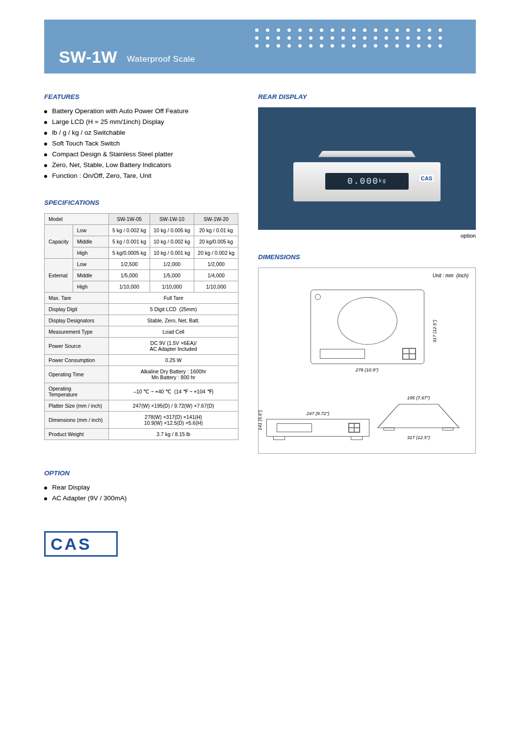SW-1W Waterproof Scale
FEATURES
Battery Operation with Auto Power Off Feature
Large LCD (H = 25 mm/1inch) Display
lb / g / kg / oz Switchable
Soft Touch Tack Switch
Compact Design & Stainless Steel platter
Zero, Net, Stable, Low Battery Indicators
Function : On/Off, Zero, Tare, Unit
SPECIFICATIONS
| Model | SW-1W-05 | SW-1W-10 | SW-1W-20 |
| Capacity | Low | 5 kg / 0.002 kg | 10 kg / 0.005 kg | 20 kg / 0.01 kg |
| Middle | 5 kg / 0.001 kg | 10 kg / 0.002 kg | 20 kg/0.005 kg |
| High | 5 kg/0.0005 kg | 10 kg / 0.001 kg | 20 kg / 0.002 kg |
| External | Low | 1/2,500 | 1/2,000 | 1/2,000 |
| Middle | 1/5,000 | 1/5,000 | 1/4,000 |
| High | 1/10,000 | 1/10,000 | 1/10,000 |
| Max. Tare | Full Tare |
| Display Digit | 5 Digit LCD (25mm) |
| Display Designators | Stable, Zero, Net, Batt. |
| Measurement Type | Load Cell |
| Power Source | DC 9V (1.5V ×6EA)/ AC Adapter Included |
| Power Consumption | 0.25 W |
| Operating Time | Alkaline Dry Battery : 1600hr Mn Battery : 800 hr |
| Operating Temperature | –10 ℃ ~ +40 ℃ (14 ℉ ~ +104 ℉) |
| Platter Size (mm / inch) | 247(W) ×195(D) / 9.72(W) ×7.67(D) |
| Dimensions (mm / inch) | 278(W) ×317(D) ×141(H) 10.9(W) ×12.5(D) ×5.6(H) |
| Product Weight | 3.7 kg / 8.15 lb |
OPTION
Rear Display
AC Adapter (9V / 300mA)
CAS
REAR DISPLAY
0.000 kg
CAS
option
DIMENSIONS
Unit : mm (inch)
317 (12.5")
278 (10.9")
247 (9.72")
141 (5.6")
195 (7.67")
317 (12.5")